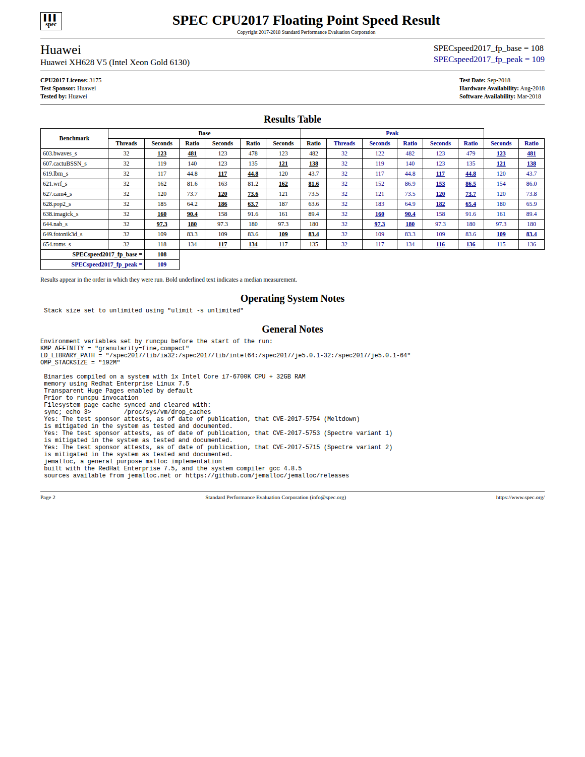▌▌▌
spec
SPEC CPU2017 Floating Point Speed Result
Copyright 2017-2018 Standard Performance Evaluation Corporation
Huawei
Huawei XH628 V5 (Intel Xeon Gold 6130)
SPECspeed2017_fp_base = 108
SPECspeed2017_fp_peak = 109
CPU2017 License: 3175
Test Sponsor: Huawei
Tested by: Huawei
Test Date: Sep-2018
Hardware Availability: Aug-2018
Software Availability: Mar-2018
Results Table
| Benchmark | Base | Peak |
| --- | --- | --- |
| Threads | Seconds | Ratio | Seconds | Ratio | Seconds | Ratio | Threads | Seconds | Ratio | Seconds | Ratio | Seconds | Ratio |
| 603.bwaves_s | 32 | 123 | 481 | 123 | 478 | 123 | 482 | 32 | 122 | 482 | 123 | 479 | 123 | 481 |
| 607.cactuBSSN_s | 32 | 119 | 140 | 123 | 135 | 121 | 138 | 32 | 119 | 140 | 123 | 135 | 121 | 138 |
| 619.lbm_s | 32 | 117 | 44.8 | 117 | 44.8 | 120 | 43.7 | 32 | 117 | 44.8 | 117 | 44.8 | 120 | 43.7 |
| 621.wrf_s | 32 | 162 | 81.6 | 163 | 81.2 | 162 | 81.6 | 32 | 152 | 86.9 | 153 | 86.5 | 154 | 86.0 |
| 627.cam4_s | 32 | 120 | 73.7 | 120 | 73.6 | 121 | 73.5 | 32 | 121 | 73.5 | 120 | 73.7 | 120 | 73.8 |
| 628.pop2_s | 32 | 185 | 64.2 | 186 | 63.7 | 187 | 63.6 | 32 | 183 | 64.9 | 182 | 65.4 | 180 | 65.9 |
| 638.imagick_s | 32 | 160 | 90.4 | 158 | 91.6 | 161 | 89.4 | 32 | 160 | 90.4 | 158 | 91.6 | 161 | 89.4 |
| 644.nab_s | 32 | 97.3 | 180 | 97.3 | 180 | 97.3 | 180 | 32 | 97.3 | 180 | 97.3 | 180 | 97.3 | 180 |
| 649.fotonik3d_s | 32 | 109 | 83.3 | 109 | 83.6 | 109 | 83.4 | 32 | 109 | 83.3 | 109 | 83.6 | 109 | 83.4 |
| 654.roms_s | 32 | 118 | 134 | 117 | 134 | 117 | 135 | 32 | 117 | 134 | 116 | 136 | 115 | 136 |
| SPECspeed2017_fp_base = | 108 | |
| SPECspeed2017_fp_peak = | 109 | |
Results appear in the order in which they were run. Bold underlined text indicates a median measurement.
Operating System Notes
 Stack size set to unlimited using "ulimit -s unlimited"
General Notes
Environment variables set by runcpu before the start of the run:
KMP_AFFINITY = "granularity=fine,compact"
LD_LIBRARY_PATH = "/spec2017/lib/ia32:/spec2017/lib/intel64:/spec2017/je5.0.1-32:/spec2017/je5.0.1-64"
OMP_STACKSIZE = "192M"

 Binaries compiled on a system with 1x Intel Core i7-6700K CPU + 32GB RAM
 memory using Redhat Enterprise Linux 7.5
 Transparent Huge Pages enabled by default
 Prior to runcpu invocation
 Filesystem page cache synced and cleared with:
 sync; echo 3>         /proc/sys/vm/drop_caches
 Yes: The test sponsor attests, as of date of publication, that CVE-2017-5754 (Meltdown)
 is mitigated in the system as tested and documented.
 Yes: The test sponsor attests, as of date of publication, that CVE-2017-5753 (Spectre variant 1)
 is mitigated in the system as tested and documented.
 Yes: The test sponsor attests, as of date of publication, that CVE-2017-5715 (Spectre variant 2)
 is mitigated in the system as tested and documented.
 jemalloc, a general purpose malloc implementation
 built with the RedHat Enterprise 7.5, and the system compiler gcc 4.8.5
 sources available from jemalloc.net or https://github.com/jemalloc/jemalloc/releases
Page 2
Standard Performance Evaluation Corporation (info@spec.org)
https://www.spec.org/